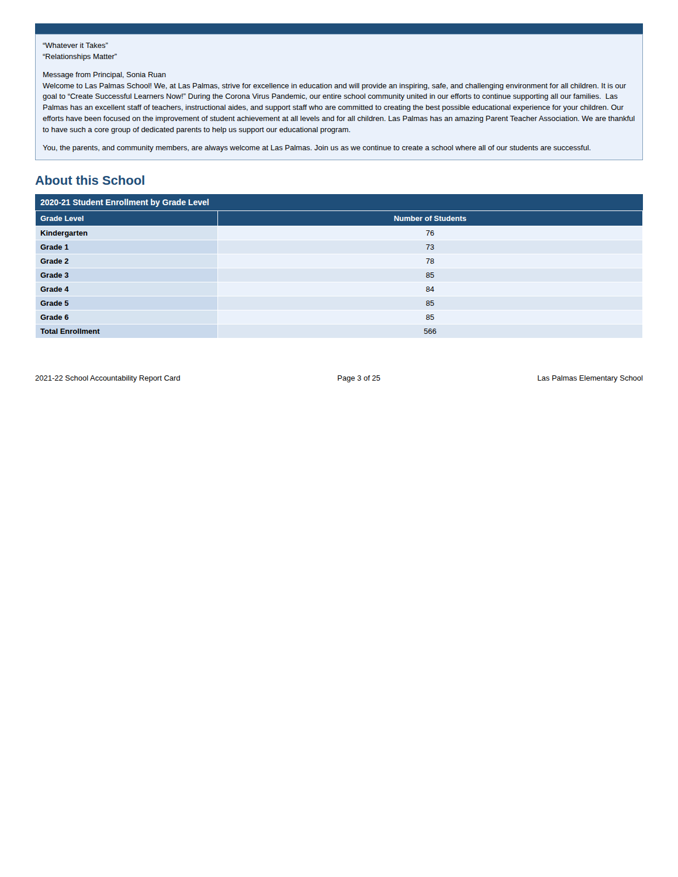“Whatever it Takes”
“Relationships Matter”
Message from Principal, Sonia Ruan
Welcome to Las Palmas School! We, at Las Palmas, strive for excellence in education and will provide an inspiring, safe, and challenging environment for all children. It is our goal to “Create Successful Learners Now!” During the Corona Virus Pandemic, our entire school community united in our efforts to continue supporting all our families. Las Palmas has an excellent staff of teachers, instructional aides, and support staff who are committed to creating the best possible educational experience for your children. Our efforts have been focused on the improvement of student achievement at all levels and for all children. Las Palmas has an amazing Parent Teacher Association. We are thankful to have such a core group of dedicated parents to help us support our educational program.
You, the parents, and community members, are always welcome at Las Palmas. Join us as we continue to create a school where all of our students are successful.
About this School
2020-21 Student Enrollment by Grade Level
| Grade Level | Number of Students |
| --- | --- |
| Kindergarten | 76 |
| Grade 1 | 73 |
| Grade 2 | 78 |
| Grade 3 | 85 |
| Grade 4 | 84 |
| Grade 5 | 85 |
| Grade 6 | 85 |
| Total Enrollment | 566 |
2021-22 School Accountability Report Card
Page 3 of 25
Las Palmas Elementary School